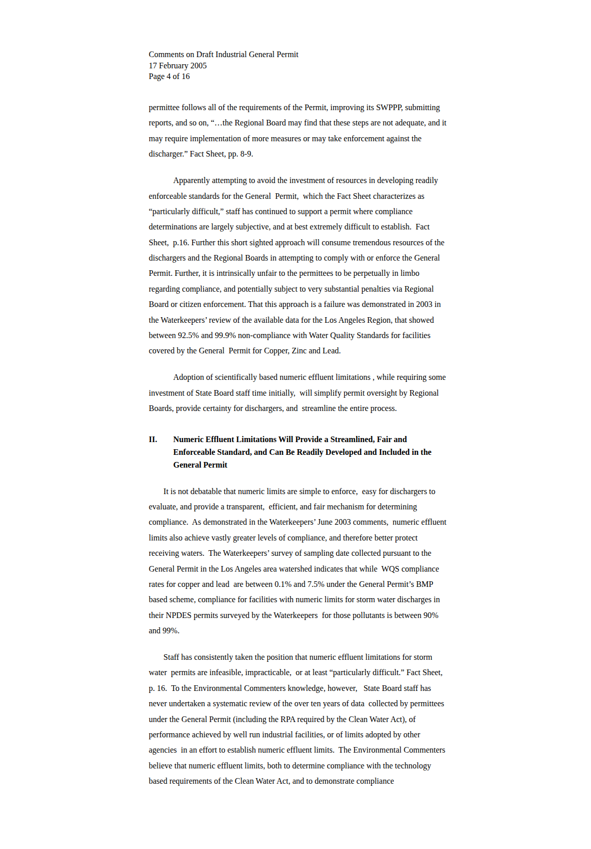Comments on Draft Industrial General Permit
17 February 2005
Page 4 of 16
permittee follows all of the requirements of the Permit, improving its SWPPP, submitting reports, and so on, “…the Regional Board may find that these steps are not adequate, and it may require implementation of more measures or may take enforcement against the discharger.” Fact Sheet, pp. 8-9.
Apparently attempting to avoid the investment of resources in developing readily enforceable standards for the General Permit, which the Fact Sheet characterizes as “particularly difficult,” staff has continued to support a permit where compliance determinations are largely subjective, and at best extremely difficult to establish. Fact Sheet, p.16. Further this short sighted approach will consume tremendous resources of the dischargers and the Regional Boards in attempting to comply with or enforce the General Permit. Further, it is intrinsically unfair to the permittees to be perpetually in limbo regarding compliance, and potentially subject to very substantial penalties via Regional Board or citizen enforcement. That this approach is a failure was demonstrated in 2003 in the Waterkeepers’ review of the available data for the Los Angeles Region, that showed between 92.5% and 99.9% non-compliance with Water Quality Standards for facilities covered by the General Permit for Copper, Zinc and Lead.
Adoption of scientifically based numeric effluent limitations , while requiring some investment of State Board staff time initially, will simplify permit oversight by Regional Boards, provide certainty for dischargers, and streamline the entire process.
II. Numeric Effluent Limitations Will Provide a Streamlined, Fair and Enforceable Standard, and Can Be Readily Developed and Included in the General Permit
It is not debatable that numeric limits are simple to enforce, easy for dischargers to evaluate, and provide a transparent, efficient, and fair mechanism for determining compliance. As demonstrated in the Waterkeepers’ June 2003 comments, numeric effluent limits also achieve vastly greater levels of compliance, and therefore better protect receiving waters. The Waterkeepers’ survey of sampling date collected pursuant to the General Permit in the Los Angeles area watershed indicates that while WQS compliance rates for copper and lead are between 0.1% and 7.5% under the General Permit’s BMP based scheme, compliance for facilities with numeric limits for storm water discharges in their NPDES permits surveyed by the Waterkeepers for those pollutants is between 90% and 99%.
Staff has consistently taken the position that numeric effluent limitations for storm water permits are infeasible, impracticable, or at least “particularly difficult.” Fact Sheet, p. 16. To the Environmental Commenters knowledge, however, State Board staff has never undertaken a systematic review of the over ten years of data collected by permittees under the General Permit (including the RPA required by the Clean Water Act), of performance achieved by well run industrial facilities, or of limits adopted by other agencies in an effort to establish numeric effluent limits. The Environmental Commenters believe that numeric effluent limits, both to determine compliance with the technology based requirements of the Clean Water Act, and to demonstrate compliance